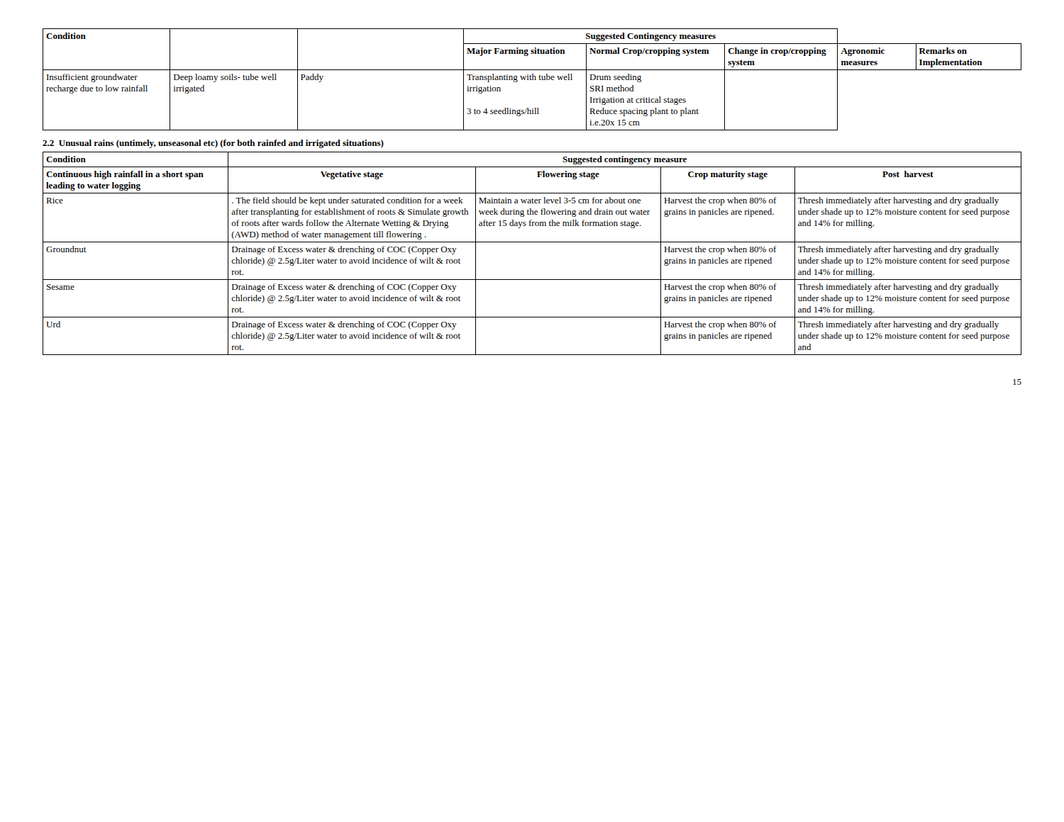| Condition | | | Suggested Contingency measures |
| Major Farming situation | Normal Crop/cropping system | Change in crop/cropping system | Agronomic measures | Remarks on Implementation |
| Insufficient groundwater recharge due to low rainfall | Deep loamy soils- tube well irrigated | Paddy | Transplanting with tube well irrigation 3 to 4 seedlings/hill | Drum seeding SRI method Irrigation at critical stages Reduce spacing plant to plant i.e.20x 15 cm | |
2.2 Unusual rains (untimely, unseasonal etc) (for both rainfed and irrigated situations)
| Condition | Suggested contingency measure |
| Continuous high rainfall in a short span leading to water logging | Vegetative stage | Flowering stage | Crop maturity stage | Post harvest |
| Rice | . The field should be kept under saturated condition for a week after transplanting for establishment of roots & Simulate growth of roots after wards follow the Alternate Wetting & Drying (AWD) method of water management till flowering . | Maintain a water level 3-5 cm for about one week during the flowering and drain out water after 15 days from the milk formation stage. | Harvest the crop when 80% of grains in panicles are ripened. | Thresh immediately after harvesting and dry gradually under shade up to 12% moisture content for seed purpose and 14% for milling. |
| Groundnut | Drainage of Excess water & drenching of COC (Copper Oxy chloride) @ 2.5g/Liter water to avoid incidence of wilt & root rot. | | Harvest the crop when 80% of grains in panicles are ripened | Thresh immediately after harvesting and dry gradually under shade up to 12% moisture content for seed purpose and 14% for milling. |
| Sesame | Drainage of Excess water & drenching of COC (Copper Oxy chloride) @ 2.5g/Liter water to avoid incidence of wilt & root rot. | | Harvest the crop when 80% of grains in panicles are ripened | Thresh immediately after harvesting and dry gradually under shade up to 12% moisture content for seed purpose and 14% for milling. |
| Urd | Drainage of Excess water & drenching of COC (Copper Oxy chloride) @ 2.5g/Liter water to avoid incidence of wilt & root rot. | | Harvest the crop when 80% of grains in panicles are ripened | Thresh immediately after harvesting and dry gradually under shade up to 12% moisture content for seed purpose and |
15